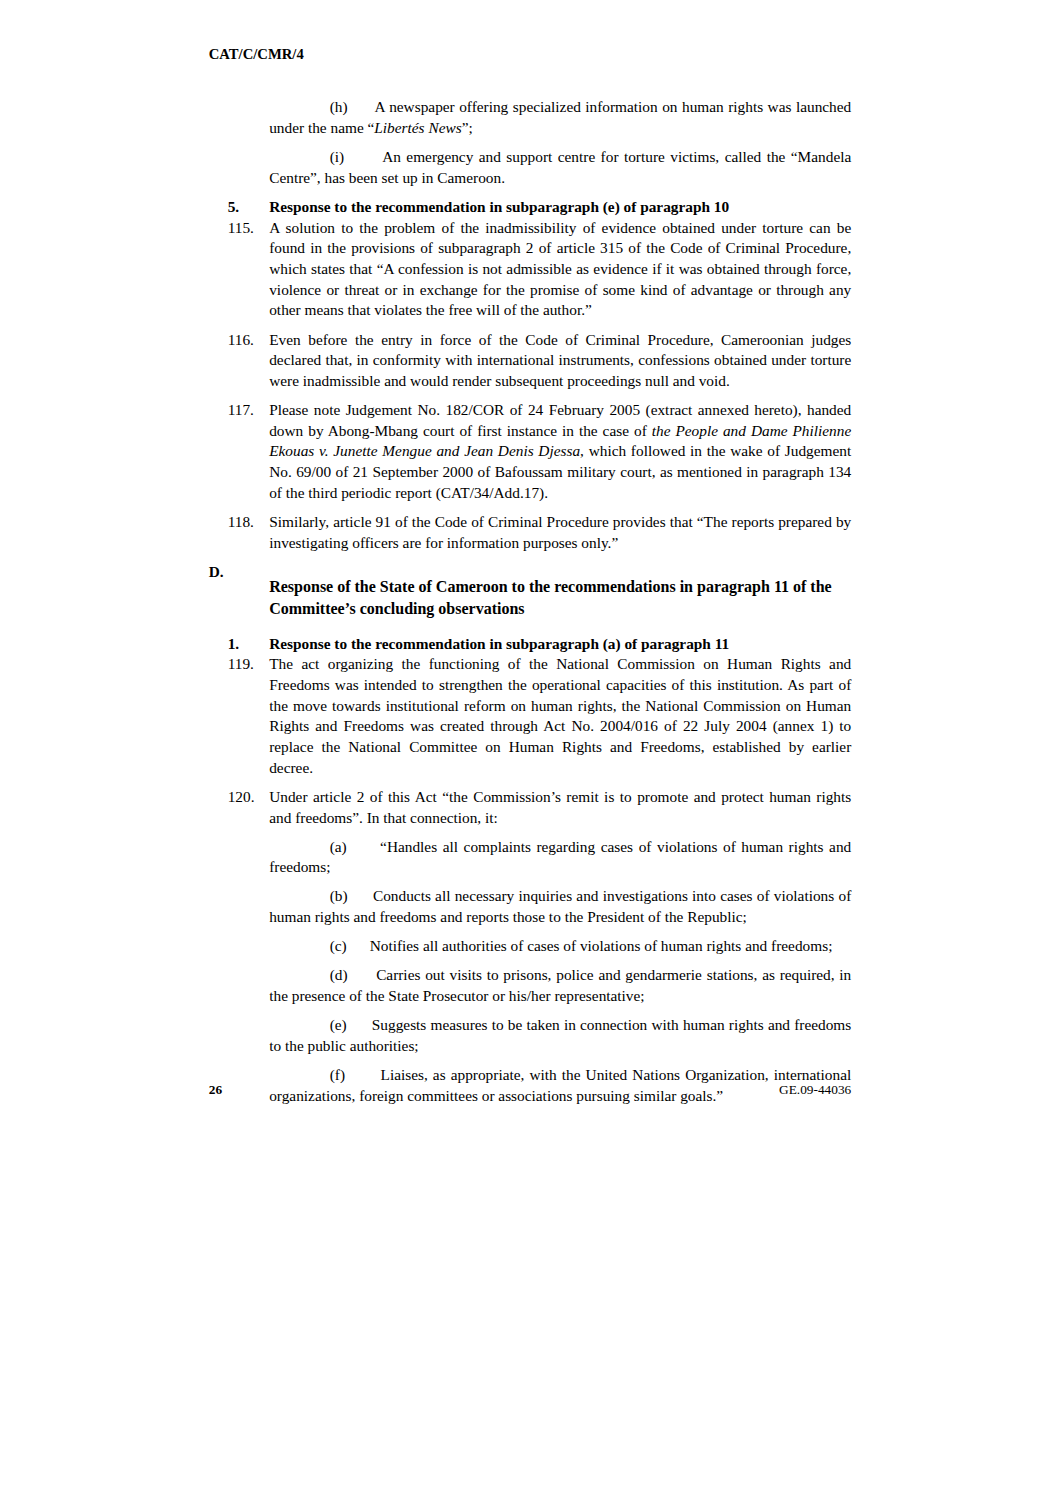CAT/C/CMR/4
(h) A newspaper offering specialized information on human rights was launched under the name “Libertés News”;
(i) An emergency and support centre for torture victims, called the “Mandela Centre”, has been set up in Cameroon.
5.
Response to the recommendation in subparagraph (e) of paragraph 10
115. A solution to the problem of the inadmissibility of evidence obtained under torture can be found in the provisions of subparagraph 2 of article 315 of the Code of Criminal Procedure, which states that “A confession is not admissible as evidence if it was obtained through force, violence or threat or in exchange for the promise of some kind of advantage or through any other means that violates the free will of the author.”
116. Even before the entry in force of the Code of Criminal Procedure, Cameroonian judges declared that, in conformity with international instruments, confessions obtained under torture were inadmissible and would render subsequent proceedings null and void.
117. Please note Judgement No. 182/COR of 24 February 2005 (extract annexed hereto), handed down by Abong-Mbang court of first instance in the case of the People and Dame Philienne Ekouas v. Junette Mengue and Jean Denis Djessa, which followed in the wake of Judgement No. 69/00 of 21 September 2000 of Bafoussam military court, as mentioned in paragraph 134 of the third periodic report (CAT/34/Add.17).
118. Similarly, article 91 of the Code of Criminal Procedure provides that “The reports prepared by investigating officers are for information purposes only.”
D.
Response of the State of Cameroon to the recommendations in paragraph 11 of the Committee’s concluding observations
1.
Response to the recommendation in subparagraph (a) of paragraph 11
119. The act organizing the functioning of the National Commission on Human Rights and Freedoms was intended to strengthen the operational capacities of this institution. As part of the move towards institutional reform on human rights, the National Commission on Human Rights and Freedoms was created through Act No. 2004/016 of 22 July 2004 (annex 1) to replace the National Committee on Human Rights and Freedoms, established by earlier decree.
120. Under article 2 of this Act “the Commission’s remit is to promote and protect human rights and freedoms”. In that connection, it:
(a) “Handles all complaints regarding cases of violations of human rights and freedoms;
(b) Conducts all necessary inquiries and investigations into cases of violations of human rights and freedoms and reports those to the President of the Republic;
(c) Notifies all authorities of cases of violations of human rights and freedoms;
(d) Carries out visits to prisons, police and gendarmerie stations, as required, in the presence of the State Prosecutor or his/her representative;
(e) Suggests measures to be taken in connection with human rights and freedoms to the public authorities;
(f) Liaises, as appropriate, with the United Nations Organization, international organizations, foreign committees or associations pursuing similar goals.”
26
GE.09-44036